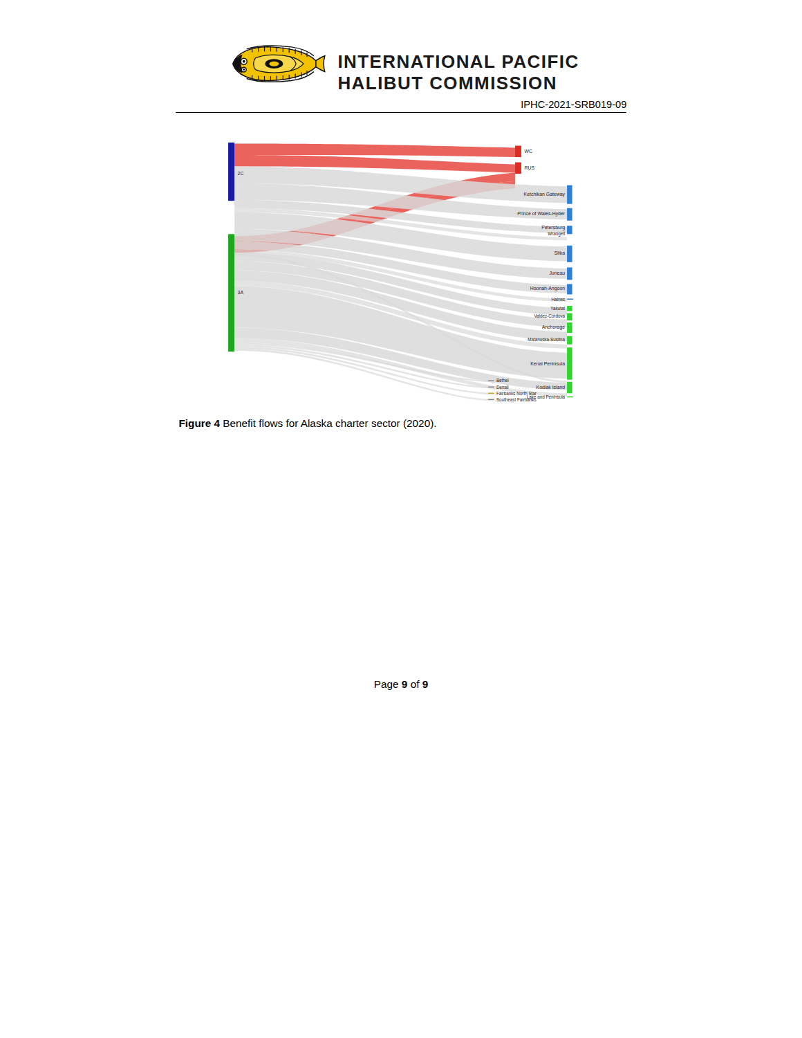International Pacific
Halibut Commission
IPHC-2021-SRB019-09
2C 3A WC RUS Ketchikan Gateway Prince of Wales-Hyder Petersburg Wrangell Sitka Juneau Hoonah-Angoon Haines Yakutat Valdez-Cordova Anchorage Matanuska-Susitna Kenai Peninsula Kodiak Island Lake and Peninsula Bethel Denali Fairbanks North Star Southeast Fairbanks
Figure 4 Benefit flows for Alaska charter sector (2020).
Page 9 of 9